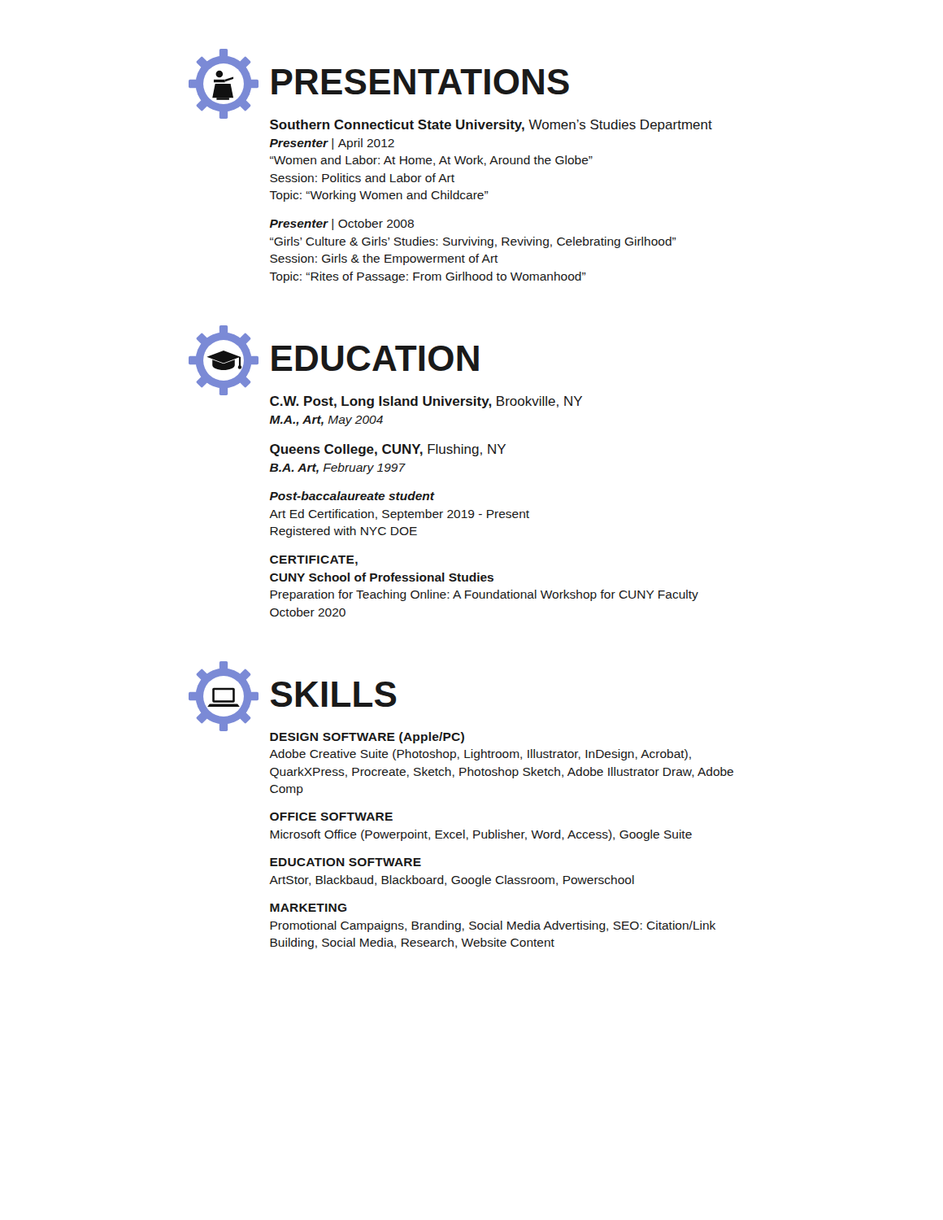PRESENTATIONS
Southern Connecticut State University, Women’s Studies Department
Presenter | April 2012
“Women and Labor: At Home, At Work, Around the Globe”
Session: Politics and Labor of Art
Topic: “Working Women and Childcare”
Presenter | October 2008
“Girls’ Culture & Girls’ Studies: Surviving, Reviving, Celebrating Girlhood”
Session: Girls & the Empowerment of Art
Topic: “Rites of Passage: From Girlhood to Womanhood”
EDUCATION
C.W. Post, Long Island University, Brookville, NY
M.A., Art, May 2004
Queens College, CUNY, Flushing, NY
B.A. Art, February 1997
Post-baccalaureate student
Art Ed Certification, September 2019 - Present
Registered with NYC DOE
CERTIFICATE,
CUNY School of Professional Studies
Preparation for Teaching Online: A Foundational Workshop for CUNY Faculty
October 2020
SKILLS
DESIGN SOFTWARE (Apple/PC)
Adobe Creative Suite (Photoshop, Lightroom, Illustrator, InDesign, Acrobat), QuarkXPress, Procreate, Sketch, Photoshop Sketch, Adobe Illustrator Draw, Adobe Comp
OFFICE SOFTWARE
Microsoft Office (Powerpoint, Excel, Publisher, Word, Access), Google Suite
EDUCATION SOFTWARE
ArtStor, Blackbaud, Blackboard, Google Classroom, Powerschool
MARKETING
Promotional Campaigns, Branding, Social Media Advertising, SEO: Citation/Link Building, Social Media, Research, Website Content